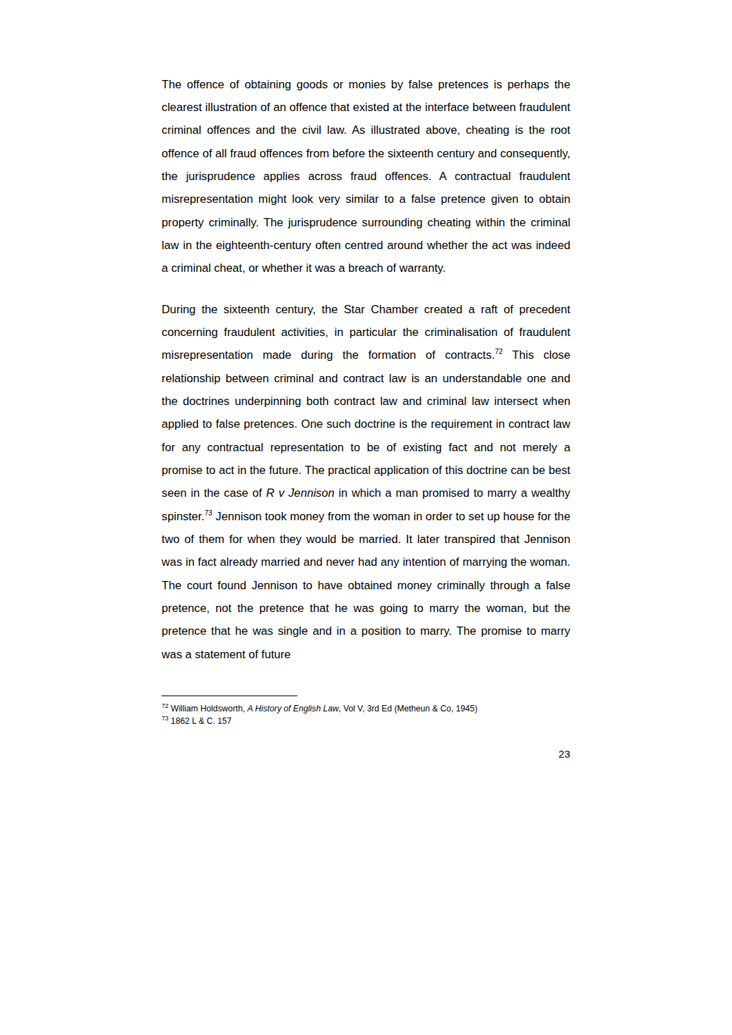The offence of obtaining goods or monies by false pretences is perhaps the clearest illustration of an offence that existed at the interface between fraudulent criminal offences and the civil law. As illustrated above, cheating is the root offence of all fraud offences from before the sixteenth century and consequently, the jurisprudence applies across fraud offences. A contractual fraudulent misrepresentation might look very similar to a false pretence given to obtain property criminally. The jurisprudence surrounding cheating within the criminal law in the eighteenth-century often centred around whether the act was indeed a criminal cheat, or whether it was a breach of warranty.
During the sixteenth century, the Star Chamber created a raft of precedent concerning fraudulent activities, in particular the criminalisation of fraudulent misrepresentation made during the formation of contracts.72 This close relationship between criminal and contract law is an understandable one and the doctrines underpinning both contract law and criminal law intersect when applied to false pretences. One such doctrine is the requirement in contract law for any contractual representation to be of existing fact and not merely a promise to act in the future. The practical application of this doctrine can be best seen in the case of R v Jennison in which a man promised to marry a wealthy spinster.73 Jennison took money from the woman in order to set up house for the two of them for when they would be married. It later transpired that Jennison was in fact already married and never had any intention of marrying the woman. The court found Jennison to have obtained money criminally through a false pretence, not the pretence that he was going to marry the woman, but the pretence that he was single and in a position to marry. The promise to marry was a statement of future
72 William Holdsworth, A History of English Law, Vol V, 3rd Ed (Metheun & Co, 1945)
73 1862 L & C. 157
23